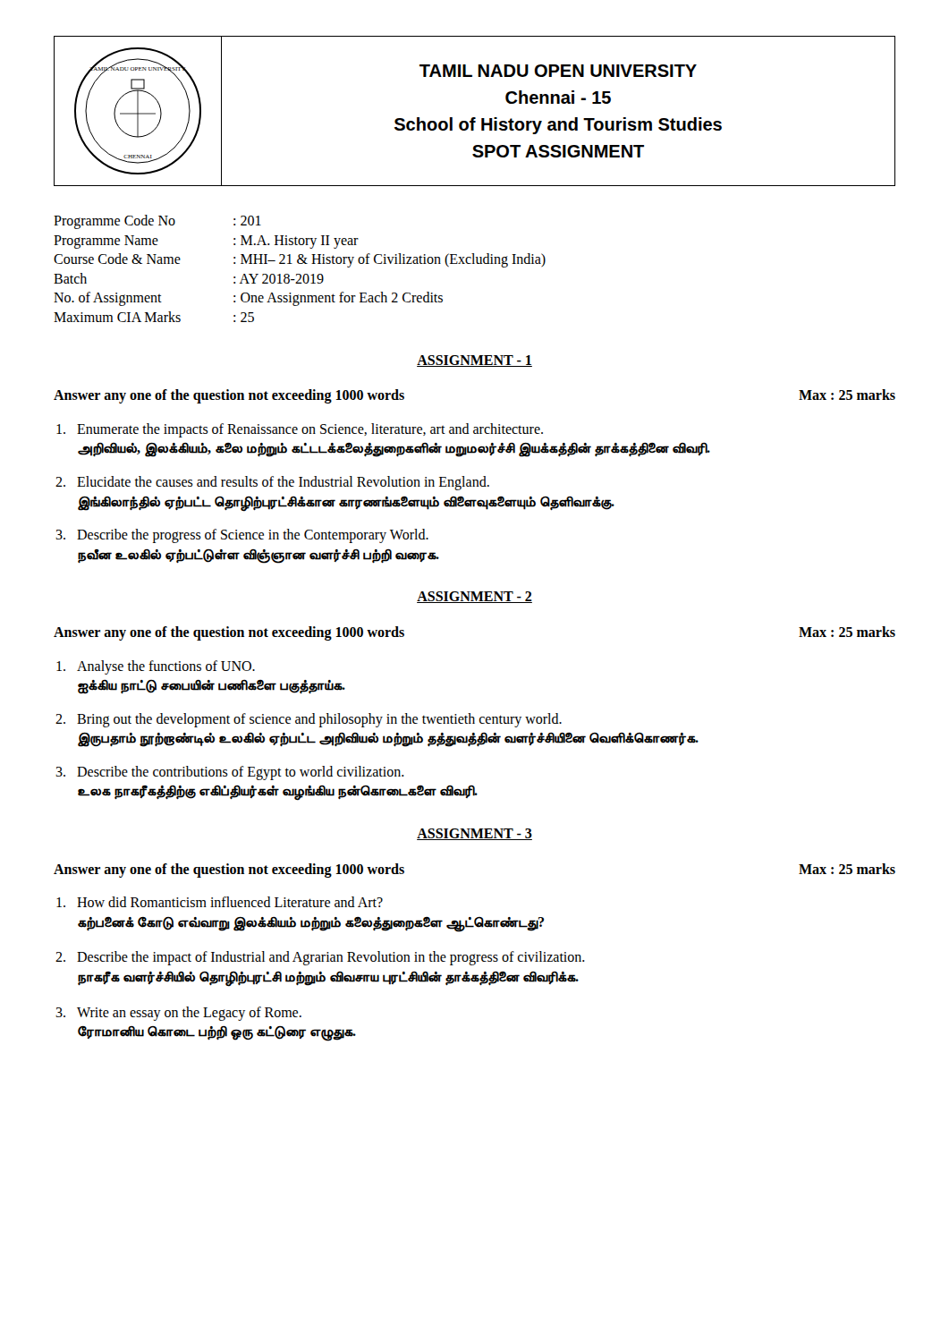TAMIL NADU OPEN UNIVERSITY
Chennai - 15
School of History and Tourism Studies
SPOT ASSIGNMENT
Programme Code No: 201
Programme Name: M.A. History II year
Course Code & Name: MHI– 21 & History of Civilization (Excluding India)
Batch: AY 2018-2019
No. of Assignment: One Assignment for Each 2 Credits
Maximum CIA Marks: 25
ASSIGNMENT - 1
Answer any one of the question not exceeding 1000 words Max : 25 marks
Enumerate the impacts of Renaissance on Science, literature, art and architecture.
அறிவியல், இலக்கியம், கலை மற்றும் கட்டடக்கலைத்துறைகளின் மறுமலர்ச்சி இயக்கத்தின் தாக்கத்தினை விவரி.
Elucidate the causes and results of the Industrial Revolution in England.
இங்கிலாந்தில் ஏற்பட்ட தொழிற்புரட்சிக்கான காரணங்களையும் விளைவுகளையும் தெளிவாக்கு.
Describe the progress of Science in the Contemporary World.
நவீன உலகில் ஏற்பட்டுள்ள விஞ்ஞான வளர்ச்சி பற்றி வரைக.
ASSIGNMENT - 2
Answer any one of the question not exceeding 1000 words Max : 25 marks
Analyse the functions of UNO.
ஐக்கிய நாட்டு சபையின் பணிகளை பகுத்தாய்க.
Bring out the development of science and philosophy in the twentieth century world.
இருபதாம் நூற்றாண்டில் உலகில் ஏற்பட்ட அறிவியல் மற்றும் தத்துவத்தின் வளர்ச்சியினை வெளிக்கொணர்க.
Describe the contributions of Egypt to world civilization.
உலக நாகரீகத்திற்கு எகிப்தியர்கள் வழங்கிய நன்கொடைகளை விவரி.
ASSIGNMENT - 3
Answer any one of the question not exceeding 1000 words Max : 25 marks
How did Romanticism influenced Literature and Art?
கற்பனைக் கோடு எவ்வாறு இலக்கியம் மற்றும் கலைத்துறைகளை ஆட்கொண்டது?
Describe the impact of Industrial and Agrarian Revolution in the progress of civilization.
நாகரீக வளர்ச்சியில் தொழிற்புரட்சி மற்றும் விவசாய புரட்சியின் தாக்கத்தினை விவரிக்க.
Write an essay on the Legacy of Rome.
ரோமானிய கொடை பற்றி ஒரு கட்டுரை எழுதுக.